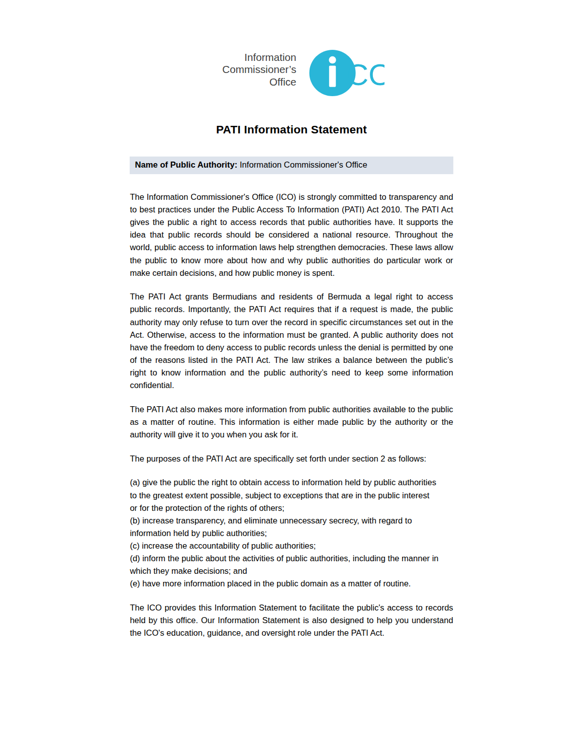Information Commissioner’s Office
CO
PATI Information Statement
Name of Public Authority: Information Commissioner's Office
The Information Commissioner's Office (ICO) is strongly committed to transparency and to best practices under the Public Access To Information (PATI) Act 2010. The PATI Act gives the public a right to access records that public authorities have. It supports the idea that public records should be considered a national resource. Throughout the world, public access to information laws help strengthen democracies. These laws allow the public to know more about how and why public authorities do particular work or make certain decisions, and how public money is spent.
The PATI Act grants Bermudians and residents of Bermuda a legal right to access public records. Importantly, the PATI Act requires that if a request is made, the public authority may only refuse to turn over the record in specific circumstances set out in the Act. Otherwise, access to the information must be granted. A public authority does not have the freedom to deny access to public records unless the denial is permitted by one of the reasons listed in the PATI Act. The law strikes a balance between the public’s right to know information and the public authority’s need to keep some information confidential.
The PATI Act also makes more information from public authorities available to the public as a matter of routine. This information is either made public by the authority or the authority will give it to you when you ask for it.
The purposes of the PATI Act are specifically set forth under section 2 as follows:
(a) give the public the right to obtain access to information held by public authorities
to the greatest extent possible, subject to exceptions that are in the public interest
or for the protection of the rights of others;
(b) increase transparency, and eliminate unnecessary secrecy, with regard to
information held by public authorities;
(c) increase the accountability of public authorities;
(d) inform the public about the activities of public authorities, including the manner in which they make decisions; and
(e) have more information placed in the public domain as a matter of routine.
The ICO provides this Information Statement to facilitate the public's access to records held by this office. Our Information Statement is also designed to help you understand the ICO's education, guidance, and oversight role under the PATI Act.